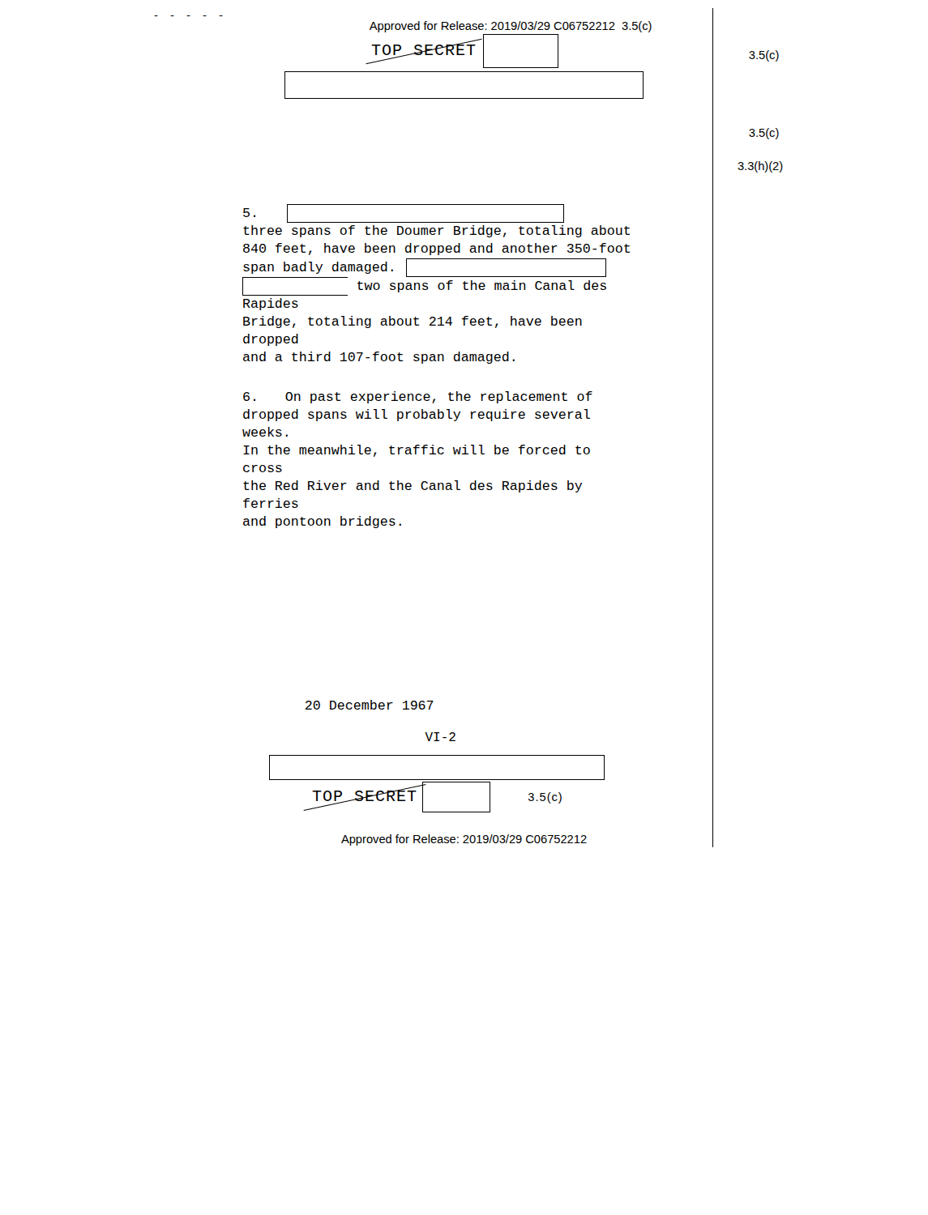- - - - -
Approved for Release: 2019/03/29 C06752212 3.5(c)
TOP SECRET
3.5(c)
3.5(c)
3.3(h)(2)
3.3(h)(2)
5.
three spans of the Doumer Bridge, totaling about
840 feet, have been dropped and another 350-foot
span badly damaged.
two spans of the main Canal des Rapides
Bridge, totaling about 214 feet, have been dropped
and a third 107-foot span damaged.
6. On past experience, the replacement of
dropped spans will probably require several weeks.
In the meanwhile, traffic will be forced to cross
the Red River and the Canal des Rapides by ferries
and pontoon bridges.
20 December 1967
VI-2
TOP SECRET 3.5(c)
Approved for Release: 2019/03/29 C06752212